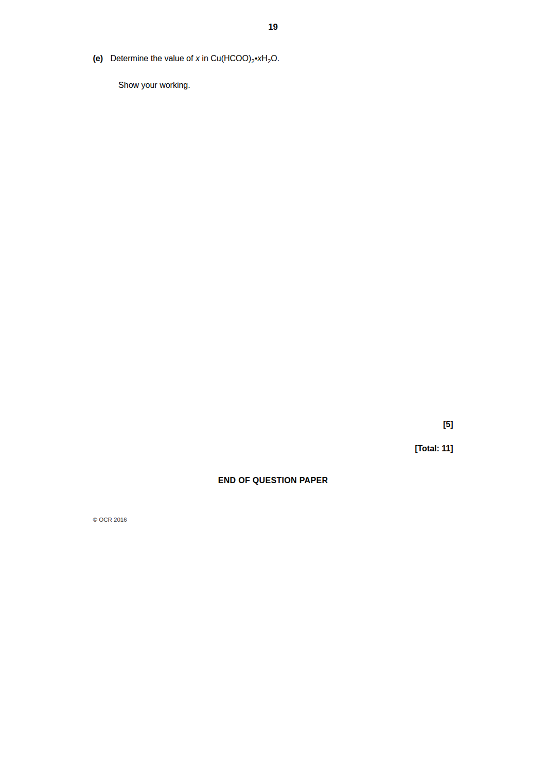19
(e) Determine the value of x in Cu(HCOO)2•x H2O.
Show your working.
[5]
[Total: 11]
END OF QUESTION PAPER
© OCR 2016